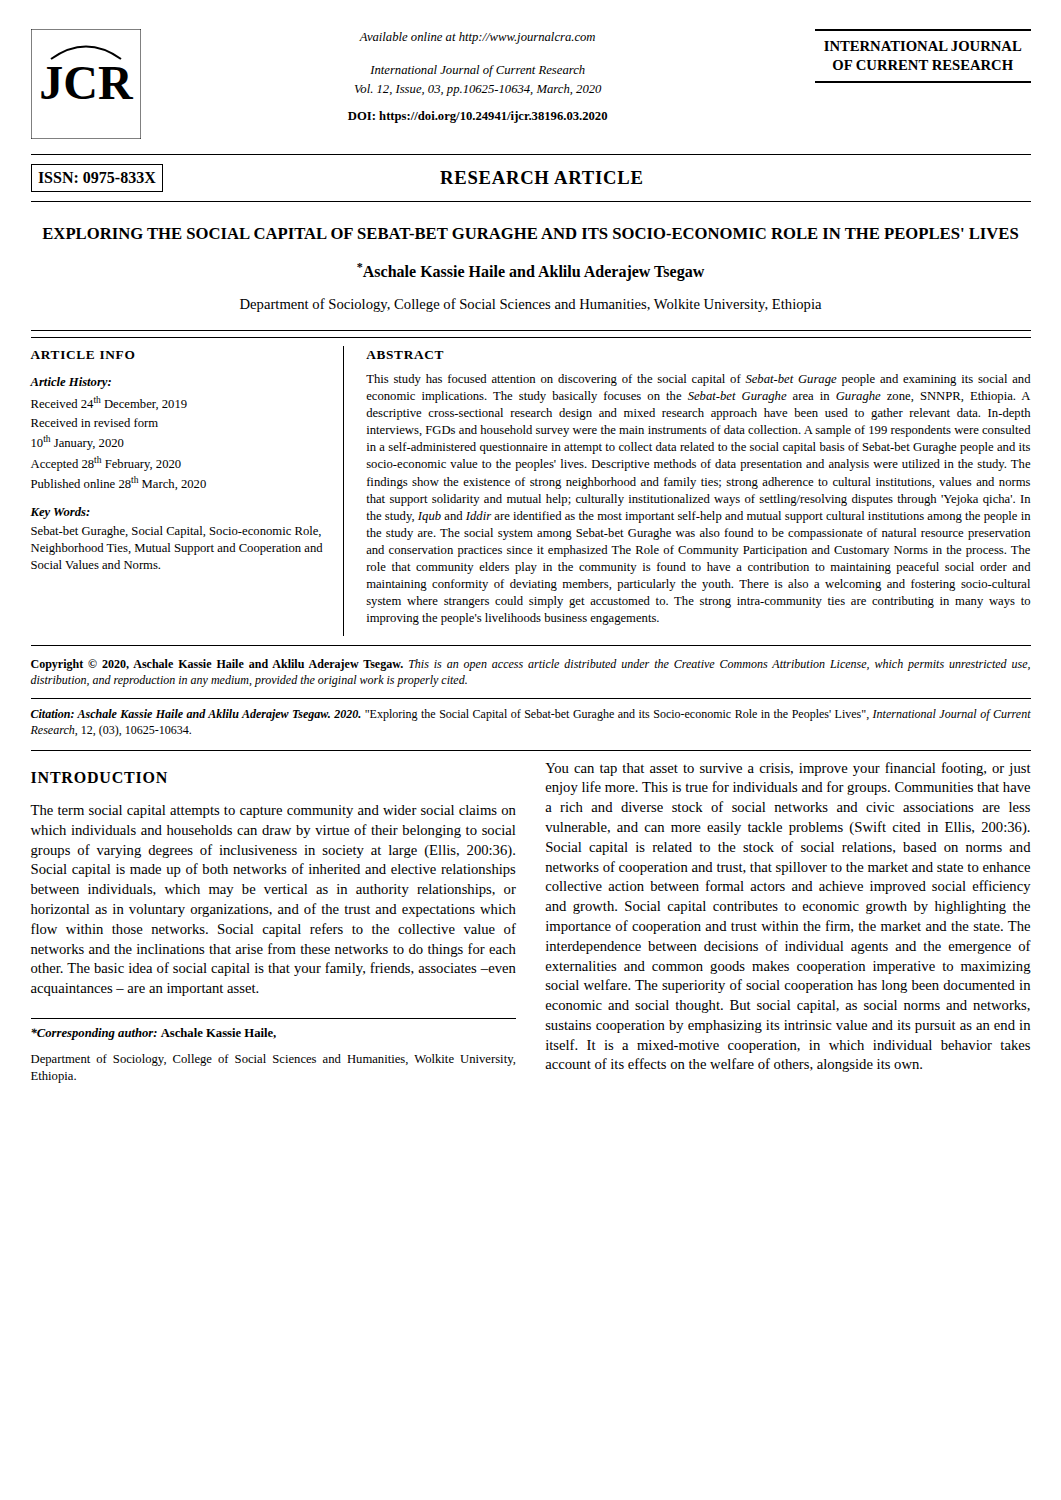Available online at http://www.journalcra.com
International Journal of Current Research
Vol. 12, Issue, 03, pp.10625-10634, March, 2020
DOI: https://doi.org/10.24941/ijcr.38196.03.2020
INTERNATIONAL JOURNAL
OF CURRENT RESEARCH
ISSN: 0975-833X RESEARCH ARTICLE
Exploring the Social Capital of Sebat-bet Guraghe and its Socio-economic Role in the Peoples' Lives
*Aschale Kassie Haile and Aklilu Aderajew Tsegaw
Department of Sociology, College of Social Sciences and Humanities, Wolkite University, Ethiopia
ARTICLE INFO
Article History:
Received 24th December, 2019
Received in revised form
10th January, 2020
Accepted 28th February, 2020
Published online 28th March, 2020
Key Words:
Sebat-bet Guraghe, Social Capital, Socio-economic Role, Neighborhood Ties, Mutual Support and Cooperation and Social Values and Norms.
ABSTRACT
This study has focused attention on discovering of the social capital of Sebat-bet Gurage people and examining its social and economic implications. The study basically focuses on the Sebat-bet Guraghe area in Guraghe zone, SNNPR, Ethiopia. A descriptive cross-sectional research design and mixed research approach have been used to gather relevant data. In-depth interviews, FGDs and household survey were the main instruments of data collection. A sample of 199 respondents were consulted in a self-administered questionnaire in attempt to collect data related to the social capital basis of Sebat-bet Guraghe people and its socio-economic value to the peoples' lives. Descriptive methods of data presentation and analysis were utilized in the study. The findings show the existence of strong neighborhood and family ties; strong adherence to cultural institutions, values and norms that support solidarity and mutual help; culturally institutionalized ways of settling/resolving disputes through 'Yejoka qicha'. In the study, Iqub and Iddir are identified as the most important self-help and mutual support cultural institutions among the people in the study are. The social system among Sebat-bet Guraghe was also found to be compassionate of natural resource preservation and conservation practices since it emphasized The Role of Community Participation and Customary Norms in the process. The role that community elders play in the community is found to have a contribution to maintaining peaceful social order and maintaining conformity of deviating members, particularly the youth. There is also a welcoming and fostering socio-cultural system where strangers could simply get accustomed to. The strong intra-community ties are contributing in many ways to improving the people's livelihoods business engagements.
Copyright © 2020, Aschale Kassie Haile and Aklilu Aderajew Tsegaw. This is an open access article distributed under the Creative Commons Attribution License, which permits unrestricted use, distribution, and reproduction in any medium, provided the original work is properly cited.
Citation: Aschale Kassie Haile and Aklilu Aderajew Tsegaw. 2020. "Exploring the Social Capital of Sebat-bet Guraghe and its Socio-economic Role in the Peoples' Lives", International Journal of Current Research, 12, (03), 10625-10634.
INTRODUCTION
The term social capital attempts to capture community and wider social claims on which individuals and households can draw by virtue of their belonging to social groups of varying degrees of inclusiveness in society at large (Ellis, 200:36). Social capital is made up of both networks of inherited and elective relationships between individuals, which may be vertical as in authority relationships, or horizontal as in voluntary organizations, and of the trust and expectations which flow within those networks. Social capital refers to the collective value of networks and the inclinations that arise from these networks to do things for each other. The basic idea of social capital is that your family, friends, associates –even acquaintances – are an important asset.
*Corresponding author: Aschale Kassie Haile,
Department of Sociology, College of Social Sciences and Humanities, Wolkite University, Ethiopia.
You can tap that asset to survive a crisis, improve your financial footing, or just enjoy life more. This is true for individuals and for groups. Communities that have a rich and diverse stock of social networks and civic associations are less vulnerable, and can more easily tackle problems (Swift cited in Ellis, 200:36). Social capital is related to the stock of social relations, based on norms and networks of cooperation and trust, that spillover to the market and state to enhance collective action between formal actors and achieve improved social efficiency and growth. Social capital contributes to economic growth by highlighting the importance of cooperation and trust within the firm, the market and the state. The interdependence between decisions of individual agents and the emergence of externalities and common goods makes cooperation imperative to maximizing social welfare. The superiority of social cooperation has long been documented in economic and social thought. But social capital, as social norms and networks, sustains cooperation by emphasizing its intrinsic value and its pursuit as an end in itself. It is a mixed-motive cooperation, in which individual behavior takes account of its effects on the welfare of others, alongside its own.